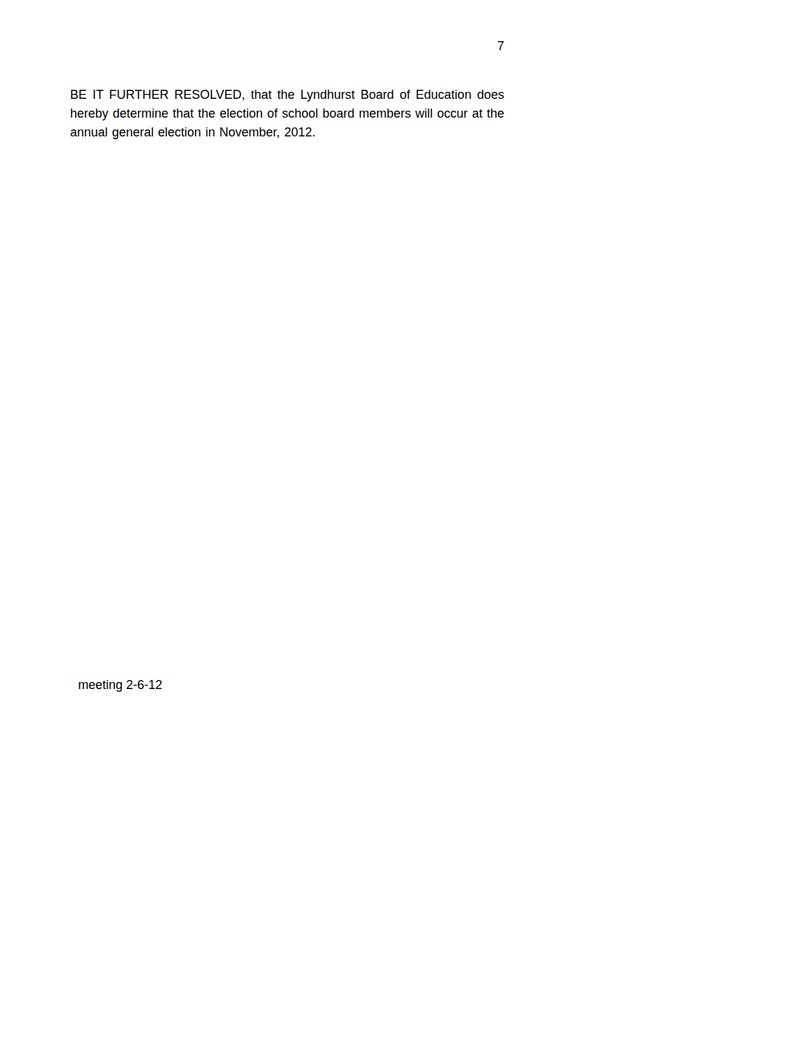7
BE IT FURTHER RESOLVED, that the Lyndhurst Board of Education does hereby determine that the election of school board members will occur at the annual general election in November, 2012.
meeting 2-6-12